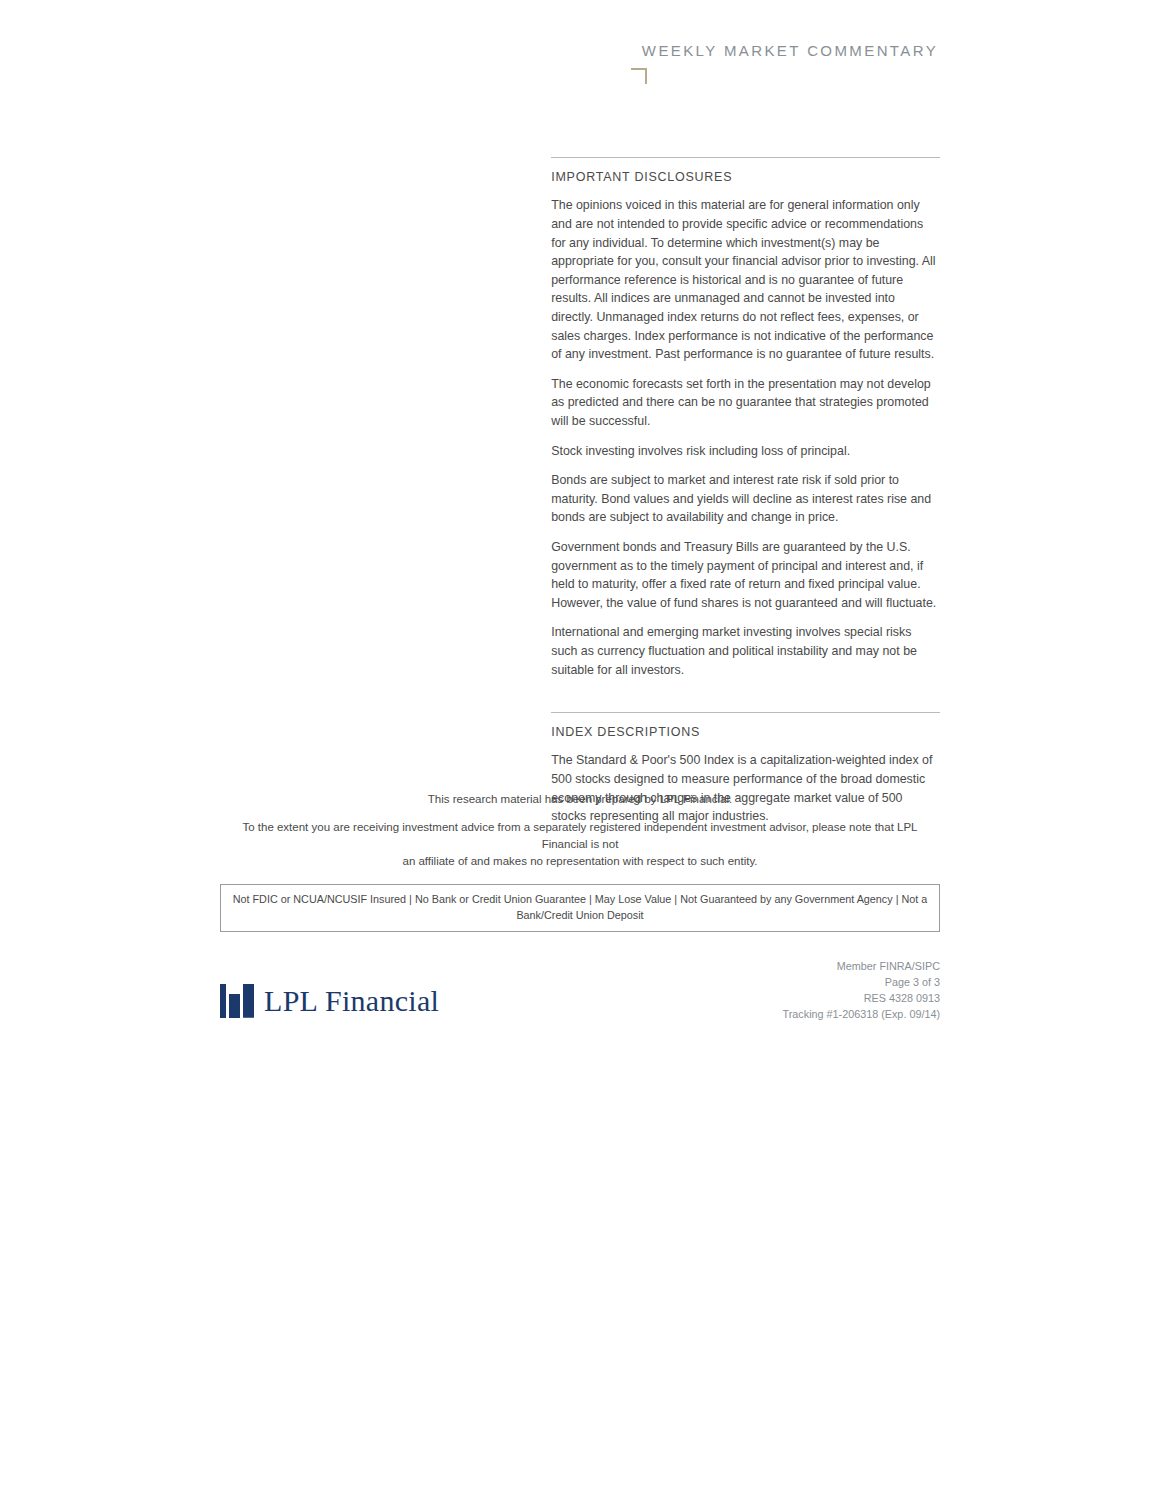WEEKLY MARKET COMMENTARY
Important Disclosures
The opinions voiced in this material are for general information only and are not intended to provide specific advice or recommendations for any individual. To determine which investment(s) may be appropriate for you, consult your financial advisor prior to investing. All performance reference is historical and is no guarantee of future results. All indices are unmanaged and cannot be invested into directly. Unmanaged index returns do not reflect fees, expenses, or sales charges. Index performance is not indicative of the performance of any investment. Past performance is no guarantee of future results.
The economic forecasts set forth in the presentation may not develop as predicted and there can be no guarantee that strategies promoted will be successful.
Stock investing involves risk including loss of principal.
Bonds are subject to market and interest rate risk if sold prior to maturity. Bond values and yields will decline as interest rates rise and bonds are subject to availability and change in price.
Government bonds and Treasury Bills are guaranteed by the U.S. government as to the timely payment of principal and interest and, if held to maturity, offer a fixed rate of return and fixed principal value. However, the value of fund shares is not guaranteed and will fluctuate.
International and emerging market investing involves special risks such as currency fluctuation and political instability and may not be suitable for all investors.
Index Descriptions
The Standard & Poor's 500 Index is a capitalization-weighted index of 500 stocks designed to measure performance of the broad domestic economy through changes in the aggregate market value of 500 stocks representing all major industries.
This research material has been prepared by LPL Financial.
To the extent you are receiving investment advice from a separately registered independent investment advisor, please note that LPL Financial is not
an affiliate of and makes no representation with respect to such entity.
Not FDIC or NCUA/NCUSIF Insured | No Bank or Credit Union Guarantee | May Lose Value | Not Guaranteed by any Government Agency | Not a Bank/Credit Union Deposit
LPL Financial
Member FINRA/SIPC
Page 3 of 3
RES 4328 0913
Tracking #1-206318 (Exp. 09/14)